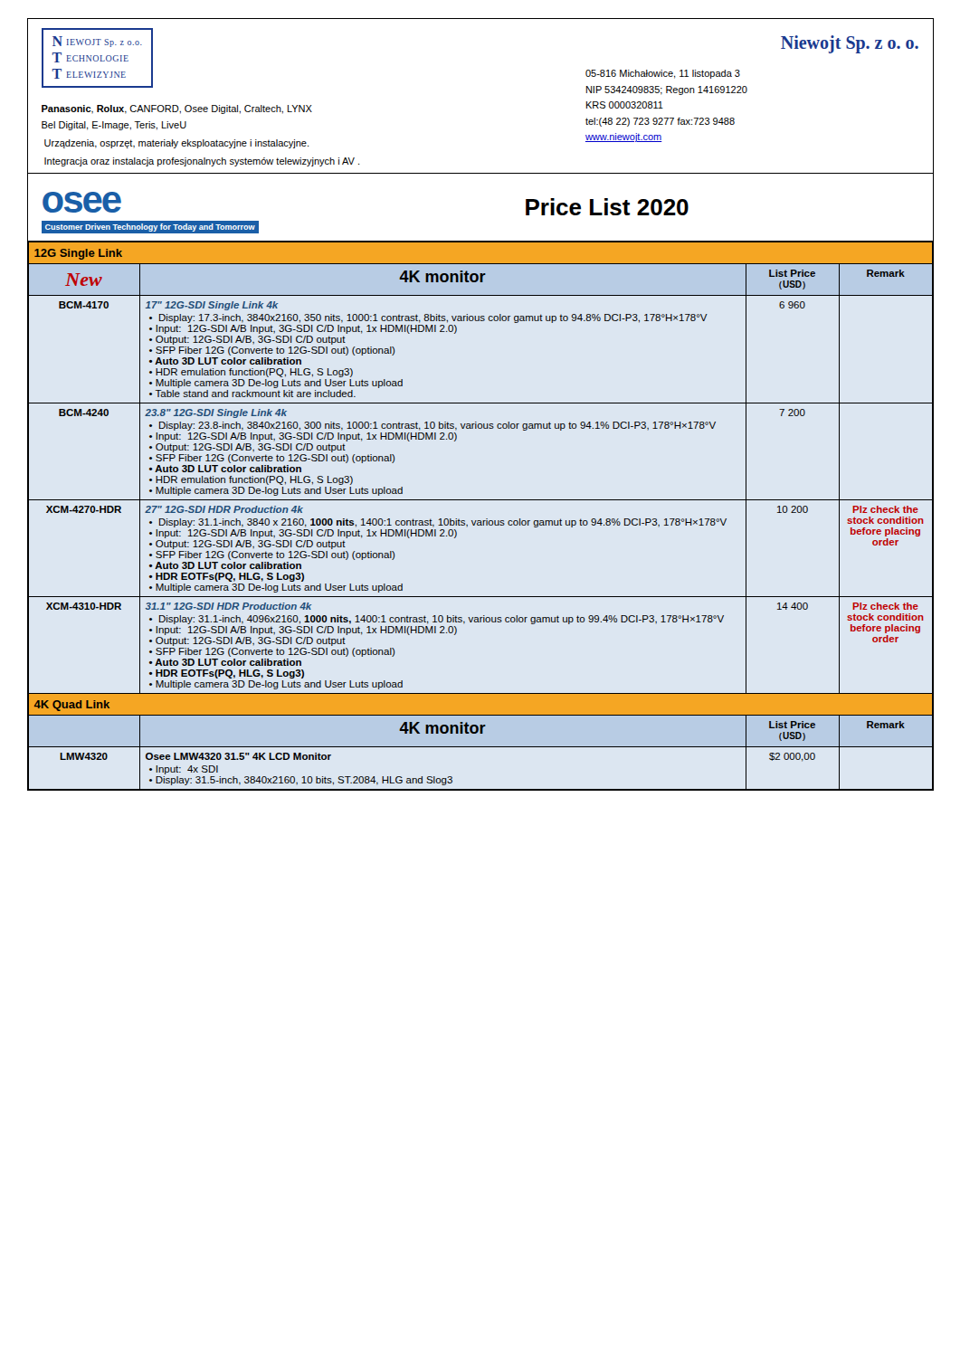| N | IEWOJT Sp. z o.o. |
| T | ECHNOLOGIE |
| T | ELEWIZYJNE |
Panasonic, Rolux, CANFORD, Osee Digital, Craltech, LYNX
Bel Digital, E-Image, Teris, LiveU
Urządzenia, osprzęt, materiały eksploatacyjne i instalacyjne.
Integracja oraz instalacja profesjonalnych systemów telewizyjnych i AV .
Niewojt Sp. z o. o.
05-816 Michałowice, 11 listopada 3
NIP 5342409835; Regon 141691220
KRS 0000320811
tel:(48 22) 723 9277 fax:723 9488
www.niewojt.com
osee
Customer Driven Technology for Today and Tomorrow
Price List 2020
| 12G Single Link |
| New | 4K monitor | List Price （USD） | Remark |
| BCM-4170 | 17" 12G-SDI Single Link 4k Display: 17.3-inch, 3840x2160, 350 nits, 1000:1 contrast, 8bits, various color gamut up to 94.8% DCI-P3, 178°H×178°V Input: 12G-SDI A/B Input, 3G-SDI C/D Input, 1x HDMI(HDMI 2.0) Output: 12G-SDI A/B, 3G-SDI C/D output SFP Fiber 12G (Converte to 12G-SDI out) (optional) Auto 3D LUT color calibration HDR emulation function(PQ, HLG, S Log3) Multiple camera 3D De-log Luts and User Luts upload Table stand and rackmount kit are included. | 6 960 | |
| BCM-4240 | 23.8" 12G-SDI Single Link 4k Display: 23.8-inch, 3840x2160, 300 nits, 1000:1 contrast, 10 bits, various color gamut up to 94.1% DCI-P3, 178°H×178°V Input: 12G-SDI A/B Input, 3G-SDI C/D Input, 1x HDMI(HDMI 2.0) Output: 12G-SDI A/B, 3G-SDI C/D output SFP Fiber 12G (Converte to 12G-SDI out) (optional) Auto 3D LUT color calibration HDR emulation function(PQ, HLG, S Log3) Multiple camera 3D De-log Luts and User Luts upload | 7 200 | |
| XCM-4270-HDR | 27" 12G-SDI HDR Production 4k Display: 31.1-inch, 3840 x 2160, 1000 nits , 1400:1 contrast, 10bits, various color gamut up to 94.8% DCI-P3, 178°H×178°V Input: 12G-SDI A/B Input, 3G-SDI C/D Input, 1x HDMI(HDMI 2.0) Output: 12G-SDI A/B, 3G-SDI C/D output SFP Fiber 12G (Converte to 12G-SDI out) (optional) Auto 3D LUT color calibration HDR EOTFs(PQ, HLG, S Log3) Multiple camera 3D De-log Luts and User Luts upload | 10 200 | Plz check the stock condition before placing order |
| XCM-4310-HDR | 31.1" 12G-SDI HDR Production 4k Display: 31.1-inch, 4096x2160, 1000 nits, 1400:1 contrast, 10 bits, various color gamut up to 99.4% DCI-P3, 178°H×178°V Input: 12G-SDI A/B Input, 3G-SDI C/D Input, 1x HDMI(HDMI 2.0) Output: 12G-SDI A/B, 3G-SDI C/D output SFP Fiber 12G (Converte to 12G-SDI out) (optional) Auto 3D LUT color calibration HDR EOTFs(PQ, HLG, S Log3) Multiple camera 3D De-log Luts and User Luts upload | 14 400 | Plz check the stock condition before placing order |
| 4K Quad Link |
| | 4K monitor | List Price （USD） | Remark |
| LMW4320 | Osee LMW4320 31.5" 4K LCD Monitor Input: 4x SDI Display: 31.5-inch, 3840x2160, 10 bits, ST.2084, HLG and Slog3 | $2 000,00 | |